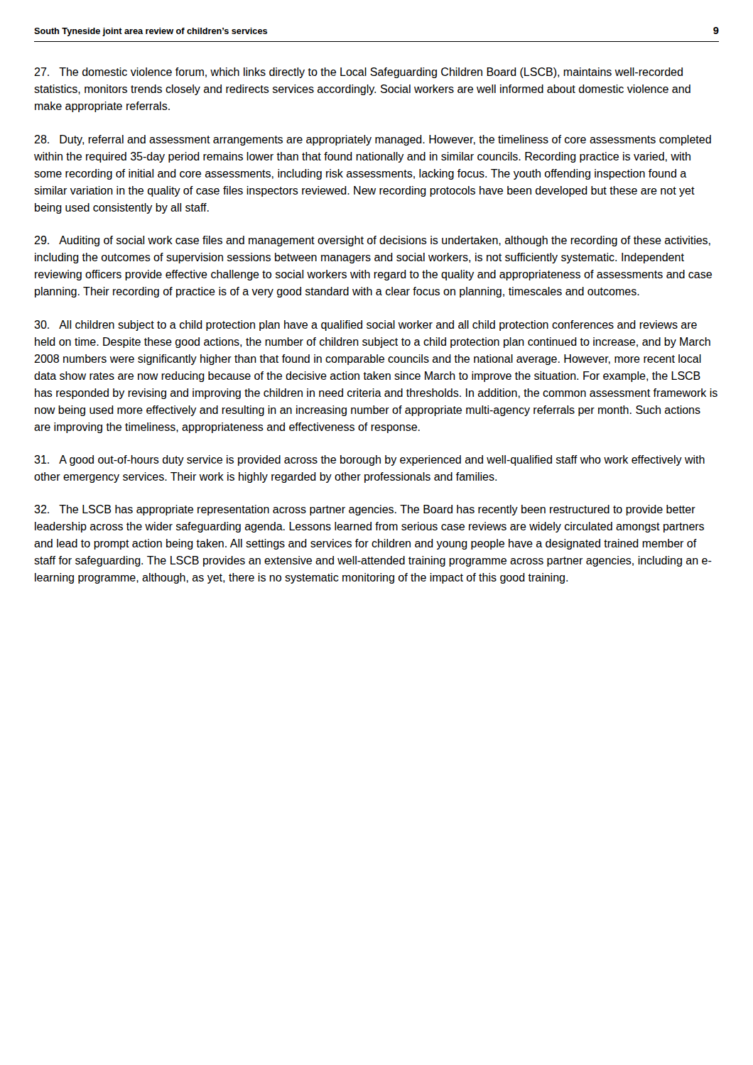South Tyneside joint area review of children’s services 9
27. The domestic violence forum, which links directly to the Local Safeguarding Children Board (LSCB), maintains well-recorded statistics, monitors trends closely and redirects services accordingly. Social workers are well informed about domestic violence and make appropriate referrals.
28. Duty, referral and assessment arrangements are appropriately managed. However, the timeliness of core assessments completed within the required 35-day period remains lower than that found nationally and in similar councils. Recording practice is varied, with some recording of initial and core assessments, including risk assessments, lacking focus. The youth offending inspection found a similar variation in the quality of case files inspectors reviewed. New recording protocols have been developed but these are not yet being used consistently by all staff.
29. Auditing of social work case files and management oversight of decisions is undertaken, although the recording of these activities, including the outcomes of supervision sessions between managers and social workers, is not sufficiently systematic. Independent reviewing officers provide effective challenge to social workers with regard to the quality and appropriateness of assessments and case planning. Their recording of practice is of a very good standard with a clear focus on planning, timescales and outcomes.
30. All children subject to a child protection plan have a qualified social worker and all child protection conferences and reviews are held on time. Despite these good actions, the number of children subject to a child protection plan continued to increase, and by March 2008 numbers were significantly higher than that found in comparable councils and the national average. However, more recent local data show rates are now reducing because of the decisive action taken since March to improve the situation. For example, the LSCB has responded by revising and improving the children in need criteria and thresholds. In addition, the common assessment framework is now being used more effectively and resulting in an increasing number of appropriate multi-agency referrals per month. Such actions are improving the timeliness, appropriateness and effectiveness of response.
31. A good out-of-hours duty service is provided across the borough by experienced and well-qualified staff who work effectively with other emergency services. Their work is highly regarded by other professionals and families.
32. The LSCB has appropriate representation across partner agencies. The Board has recently been restructured to provide better leadership across the wider safeguarding agenda. Lessons learned from serious case reviews are widely circulated amongst partners and lead to prompt action being taken. All settings and services for children and young people have a designated trained member of staff for safeguarding. The LSCB provides an extensive and well-attended training programme across partner agencies, including an e-learning programme, although, as yet, there is no systematic monitoring of the impact of this good training.